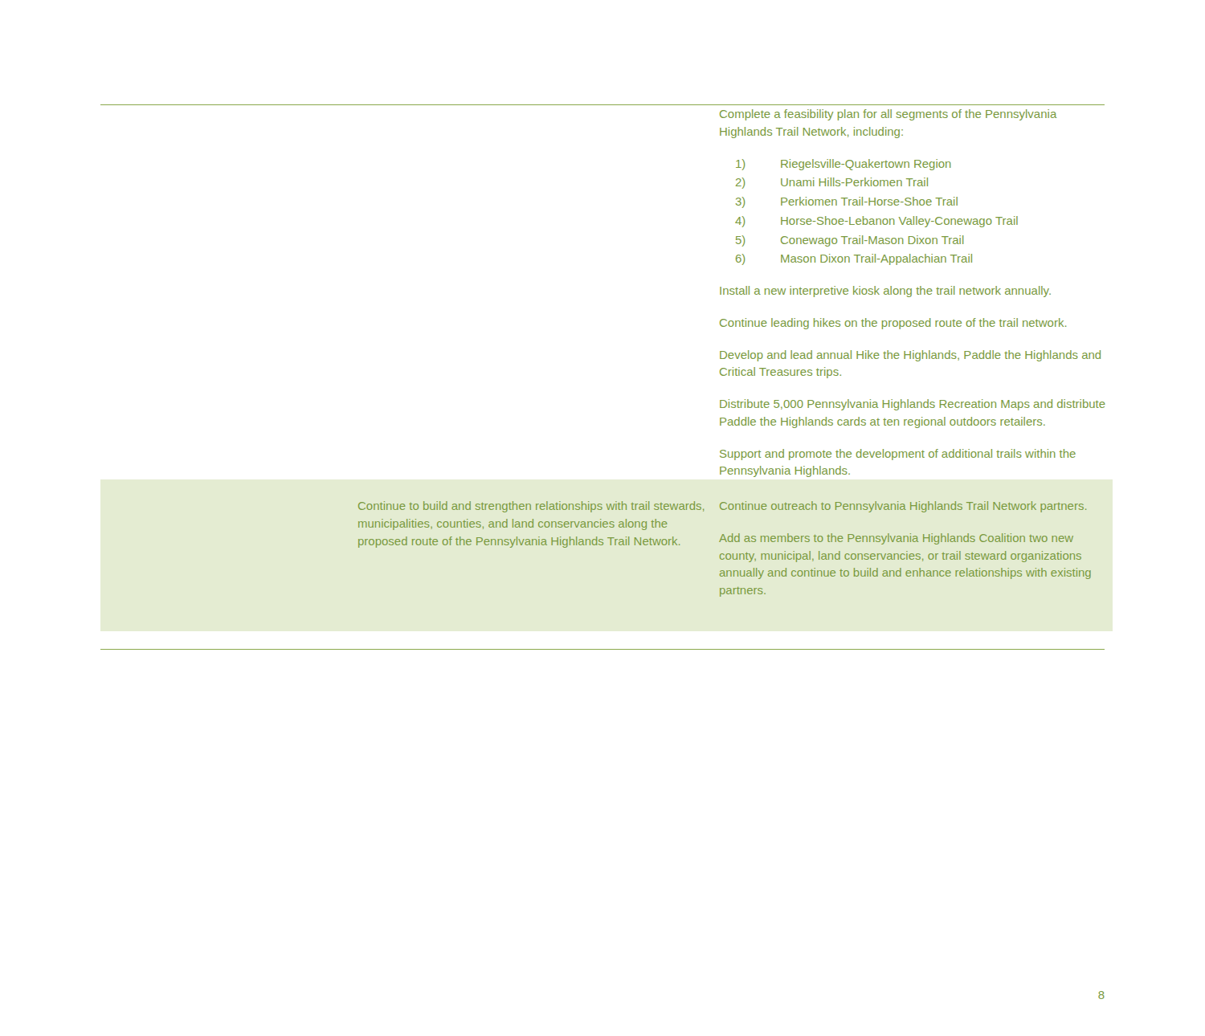| | | Complete a feasibility plan for all segments of the Pennsylvania Highlands Trail Network, including: 1) Riegelsville-Quakertown Region 2) Unami Hills-Perkiomen Trail 3) Perkiomen Trail-Horse-Shoe Trail 4) Horse-Shoe-Lebanon Valley-Conewago Trail 5) Conewago Trail-Mason Dixon Trail 6) Mason Dixon Trail-Appalachian Trail Install a new interpretive kiosk along the trail network annually. Continue leading hikes on the proposed route of the trail network. Develop and lead annual Hike the Highlands, Paddle the Highlands and Critical Treasures trips. Distribute 5,000 Pennsylvania Highlands Recreation Maps and distribute Paddle the Highlands cards at ten regional outdoors retailers. Support and promote the development of additional trails within the Pennsylvania Highlands. |
| | Continue to build and strengthen relationships with trail stewards, municipalities, counties, and land conservancies along the proposed route of the Pennsylvania Highlands Trail Network. | Continue outreach to Pennsylvania Highlands Trail Network partners. Add as members to the Pennsylvania Highlands Coalition two new county, municipal, land conservancies, or trail steward organizations annually and continue to build and enhance relationships with existing partners. |
8